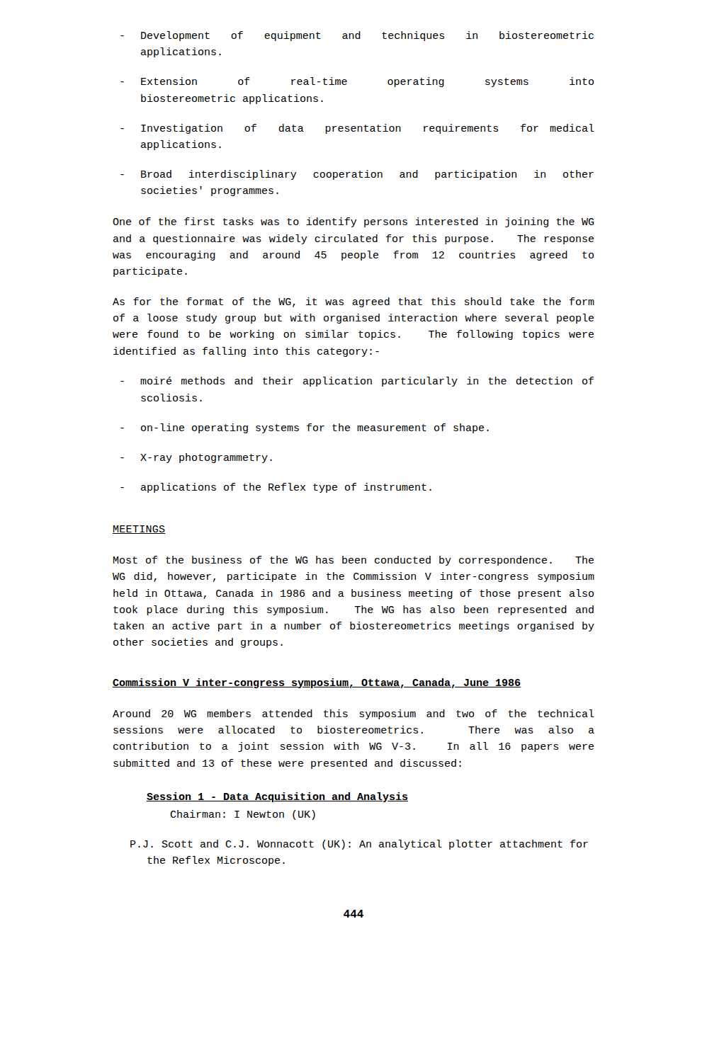Development of equipment and techniques in biostereometric applications.
Extension of real-time operating systems into biostereometric applications.
Investigation of data presentation requirements for medical applications.
Broad interdisciplinary cooperation and participation in other societies' programmes.
One of the first tasks was to identify persons interested in joining the WG and a questionnaire was widely circulated for this purpose. The response was encouraging and around 45 people from 12 countries agreed to participate.
As for the format of the WG, it was agreed that this should take the form of a loose study group but with organised interaction where several people were found to be working on similar topics. The following topics were identified as falling into this category:-
moiré methods and their application particularly in the detection of scoliosis.
on-line operating systems for the measurement of shape.
X-ray photogrammetry.
applications of the Reflex type of instrument.
MEETINGS
Most of the business of the WG has been conducted by correspondence. The WG did, however, participate in the Commission V inter-congress symposium held in Ottawa, Canada in 1986 and a business meeting of those present also took place during this symposium. The WG has also been represented and taken an active part in a number of biostereometrics meetings organised by other societies and groups.
Commission V inter-congress symposium, Ottawa, Canada, June 1986
Around 20 WG members attended this symposium and two of the technical sessions were allocated to biostereometrics. There was also a contribution to a joint session with WG V-3. In all 16 papers were submitted and 13 of these were presented and discussed:
Session 1 - Data Acquisition and Analysis Chairman: I Newton (UK)
P.J. Scott and C.J. Wonnacott (UK): An analytical plotter attachment for the Reflex Microscope.
444